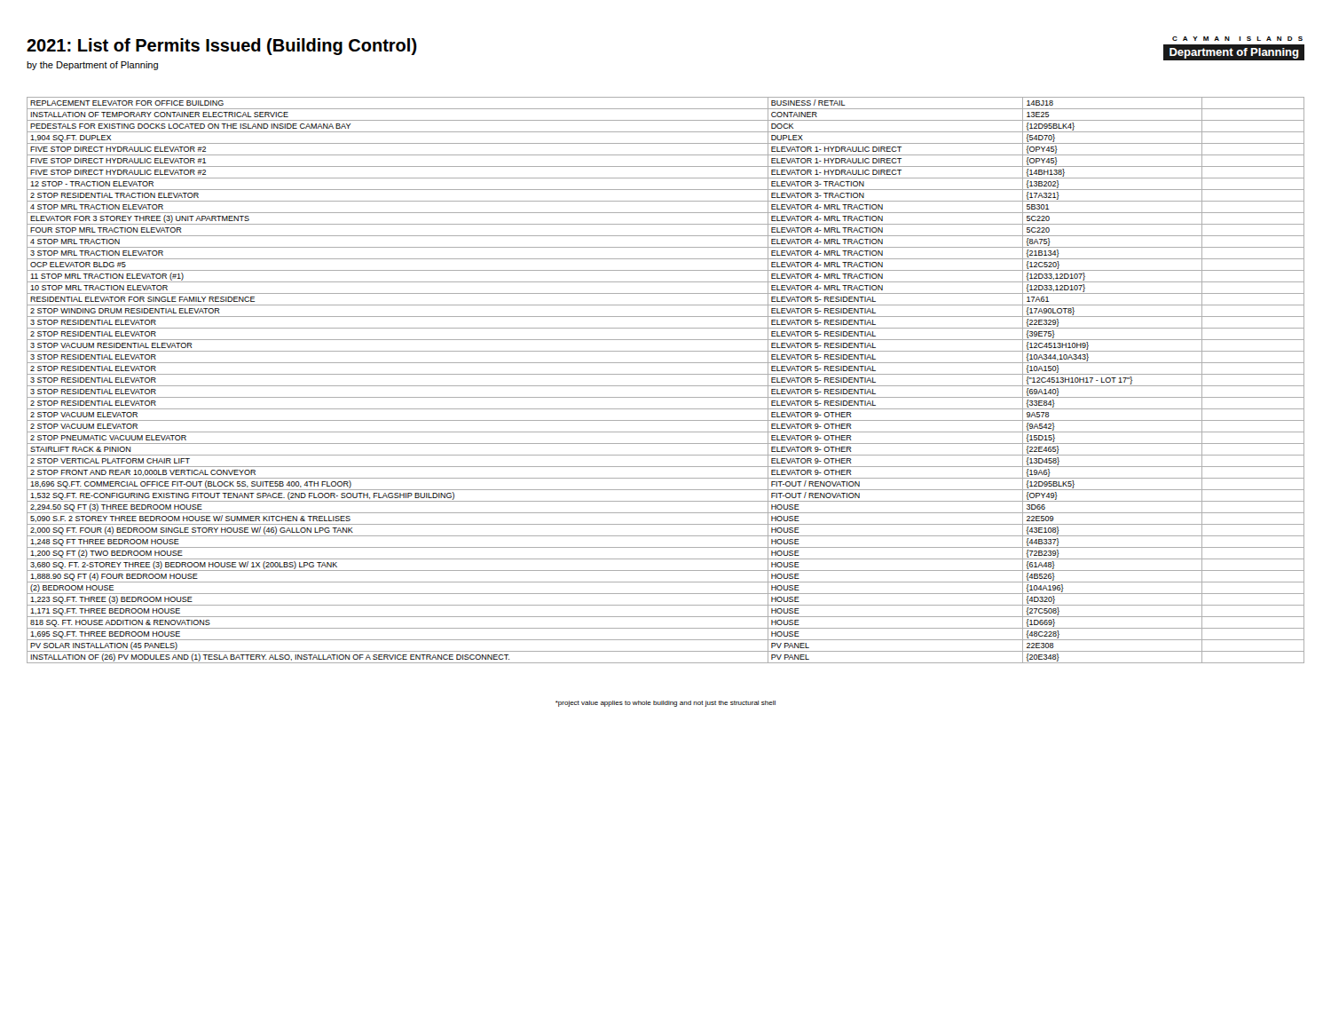2021: List of Permits Issued (Building Control)
by the Department of Planning
C A Y M A N I S L A N D S
Department of Planning
| REPLACEMENT ELEVATOR FOR OFFICE BUILDING | BUSINESS / RETAIL | 14BJ18 | |
| INSTALLATION OF TEMPORARY CONTAINER ELECTRICAL SERVICE | CONTAINER | 13E25 | |
| PEDESTALS FOR EXISTING DOCKS LOCATED ON THE ISLAND INSIDE CAMANA BAY | DOCK | {12D95BLK4} | |
| 1,904 SQ.FT. DUPLEX | DUPLEX | {54D70} | |
| FIVE STOP DIRECT HYDRAULIC ELEVATOR #2 | ELEVATOR 1- HYDRAULIC DIRECT | {OPY45} | |
| FIVE STOP DIRECT HYDRAULIC ELEVATOR #1 | ELEVATOR 1- HYDRAULIC DIRECT | {OPY45} | |
| FIVE STOP DIRECT HYDRAULIC ELEVATOR #2 | ELEVATOR 1- HYDRAULIC DIRECT | {14BH138} | |
| 12 STOP - TRACTION ELEVATOR | ELEVATOR 3- TRACTION | {13B202} | |
| 2 STOP RESIDENTIAL TRACTION ELEVATOR | ELEVATOR 3- TRACTION | {17A321} | |
| 4 STOP MRL TRACTION ELEVATOR | ELEVATOR 4- MRL TRACTION | 5B301 | |
| ELEVATOR FOR 3 STOREY THREE (3) UNIT APARTMENTS | ELEVATOR 4- MRL TRACTION | 5C220 | |
| FOUR STOP MRL TRACTION ELEVATOR | ELEVATOR 4- MRL TRACTION | 5C220 | |
| 4 STOP MRL TRACTION | ELEVATOR 4- MRL TRACTION | {8A75} | |
| 3 STOP MRL TRACTION ELEVATOR | ELEVATOR 4- MRL TRACTION | {21B134} | |
| OCP ELEVATOR BLDG #5 | ELEVATOR 4- MRL TRACTION | {12C520} | |
| 11 STOP MRL TRACTION ELEVATOR (#1) | ELEVATOR 4- MRL TRACTION | {12D33,12D107} | |
| 10 STOP MRL TRACTION ELEVATOR | ELEVATOR 4- MRL TRACTION | {12D33,12D107} | |
| RESIDENTIAL ELEVATOR FOR SINGLE FAMILY RESIDENCE | ELEVATOR 5- RESIDENTIAL | 17A61 | |
| 2 STOP WINDING DRUM RESIDENTIAL ELEVATOR | ELEVATOR 5- RESIDENTIAL | {17A90LOT8} | |
| 3 STOP RESIDENTIAL ELEVATOR | ELEVATOR 5- RESIDENTIAL | {22E329} | |
| 2 STOP RESIDENTIAL ELEVATOR | ELEVATOR 5- RESIDENTIAL | {39E75} | |
| 3 STOP VACUUM RESIDENTIAL ELEVATOR | ELEVATOR 5- RESIDENTIAL | {12C4513H10H9} | |
| 3 STOP RESIDENTIAL ELEVATOR | ELEVATOR 5- RESIDENTIAL | {10A344,10A343} | |
| 2 STOP RESIDENTIAL ELEVATOR | ELEVATOR 5- RESIDENTIAL | {10A150} | |
| 3 STOP RESIDENTIAL ELEVATOR | ELEVATOR 5- RESIDENTIAL | {"12C4513H10H17 - LOT 17"} | |
| 3 STOP RESIDENTIAL ELEVATOR | ELEVATOR 5- RESIDENTIAL | {69A140} | |
| 2 STOP RESIDENTIAL ELEVATOR | ELEVATOR 5- RESIDENTIAL | {33E84} | |
| 2 STOP VACUUM ELEVATOR | ELEVATOR 9- OTHER | 9A578 | |
| 2 STOP VACUUM ELEVATOR | ELEVATOR 9- OTHER | {9A542} | |
| 2 STOP PNEUMATIC VACUUM ELEVATOR | ELEVATOR 9- OTHER | {15D15} | |
| STAIRLIFT RACK & PINION | ELEVATOR 9- OTHER | {22E465} | |
| 2 STOP VERTICAL PLATFORM CHAIR LIFT | ELEVATOR 9- OTHER | {13D458} | |
| 2 STOP FRONT AND REAR 10,000LB VERTICAL CONVEYOR | ELEVATOR 9- OTHER | {19A6} | |
| 18,696 SQ.FT. COMMERCIAL OFFICE FIT-OUT (BLOCK 5S, SUITE5B 400, 4TH FLOOR) | FIT-OUT / RENOVATION | {12D95BLK5} | |
| 1,532 SQ.FT. RE-CONFIGURING EXISTING FITOUT TENANT SPACE. (2ND FLOOR- SOUTH, FLAGSHIP BUILDING) | FIT-OUT / RENOVATION | {OPY49} | |
| 2,294.50 SQ FT (3) THREE BEDROOM HOUSE | HOUSE | 3D66 | |
| 5,090 S.F. 2 STOREY THREE BEDROOM HOUSE W/ SUMMER KITCHEN & TRELLISES | HOUSE | 22E509 | |
| 2,000 SQ FT. FOUR (4) BEDROOM SINGLE STORY HOUSE W/ (46) GALLON LPG TANK | HOUSE | {43E108} | |
| 1,248 SQ FT THREE BEDROOM HOUSE | HOUSE | {44B337} | |
| 1,200 SQ FT (2) TWO BEDROOM HOUSE | HOUSE | {72B239} | |
| 3,680 SQ. FT. 2-STOREY THREE (3) BEDROOM HOUSE W/ 1X (200LBS) LPG TANK | HOUSE | {61A48} | |
| 1,888.90 SQ FT (4) FOUR BEDROOM HOUSE | HOUSE | {4B526} | |
| (2) BEDROOM HOUSE | HOUSE | {104A196} | |
| 1,223 SQ.FT. THREE (3) BEDROOM HOUSE | HOUSE | {4D320} | |
| 1,171 SQ.FT. THREE BEDROOM HOUSE | HOUSE | {27C508} | |
| 818 SQ. FT. HOUSE ADDITION & RENOVATIONS | HOUSE | {1D669} | |
| 1,695 SQ.FT. THREE BEDROOM HOUSE | HOUSE | {48C228} | |
| PV SOLAR INSTALLATION (45 PANELS) | PV PANEL | 22E308 | |
| INSTALLATION OF (26) PV MODULES AND (1) TESLA BATTERY. ALSO, INSTALLATION OF A SERVICE ENTRANCE DISCONNECT. | PV PANEL | {20E348} | |
*project value applies to whole building and not just the structural shell